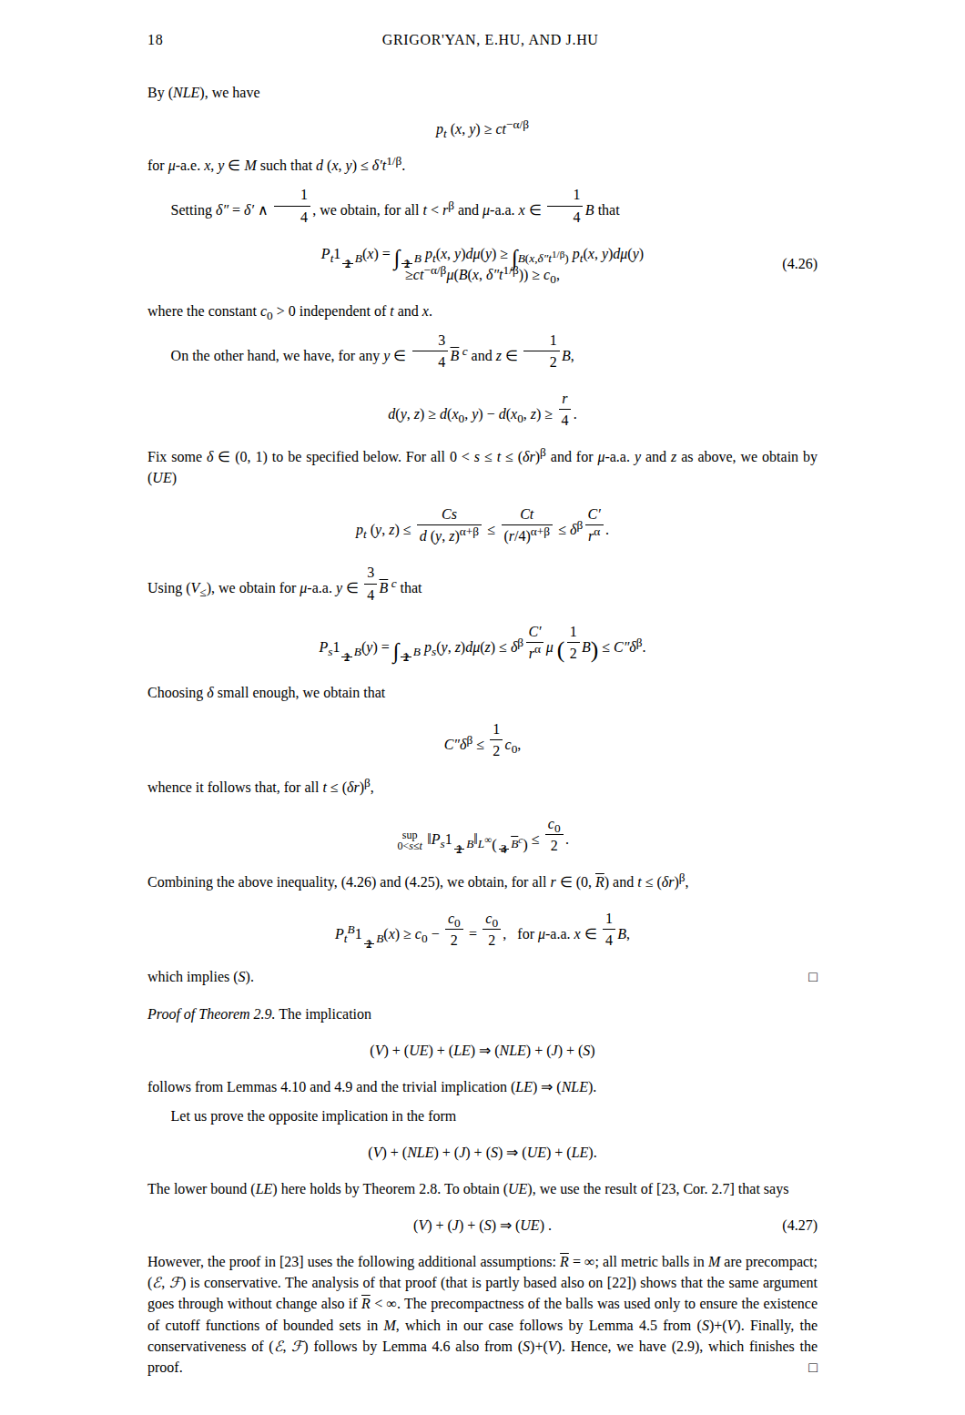18 GRIGOR'YAN, E.HU, AND J.HU
By (NLE), we have
pt (x, y) ≥ ct−α/β
for μ-a.e. x, y ∈ M such that d (x, y) ≤ δ′t1/β.
Setting δ″ = δ′ ∧ 14, we obtain, for all t < rβ and μ-a.a. x ∈ 14 B that
Pt112 B(x) = ∫12 B pt(x, y)dμ(y) ≥ ∫B(x,δ″t1/β) pt(x, y)dμ(y) ≥ct−α/βμ(B(x, δ″t1/β)) ≥ c0, (4.26)
where the constant c0 > 0 independent of t and x.
On the other hand, we have, for any y ∈ 34 B c and z ∈ 12 B,
d(y, z) ≥ d(x0, y) − d(x0, z) ≥ r 4.
Fix some δ ∈ (0, 1) to be specified below. For all 0 < s ≤ t ≤ (δr)β and for μ-a.a. y and z as above, we obtain by (UE)
pt (y, z) ≤ Cs d (y, z)α+β ≤ Ct(r/4)α+β ≤ δβC′rα.
Using (V≤), we obtain for μ-a.a. y ∈ 34 B c that
Ps112 B(y) = ∫12 B ps(y, z)dμ(z) ≤ δβC′rα μ (12 B) ≤ C″δβ.
Choosing δ small enough, we obtain that
C″δβ ≤ 12 c0,
whence it follows that, for all t ≤ (δr)β,
sup 0<s≤t ‖Ps112 B‖L∞(34 Bc) ≤ c02.
Combining the above inequality, (4.26) and (4.25), we obtain, for all r ∈ (0, R) and t ≤ (δr)β,
PtB112 B(x) ≥ c0 − c02 = c02, for μ-a.a. x ∈ 14 B,
which implies (S). □
Proof of Theorem 2.9. The implication
(V) + (UE) + (LE) ⇒ (NLE) + (J) + (S)
follows from Lemmas 4.10 and 4.9 and the trivial implication (LE) ⇒ (NLE).
Let us prove the opposite implication in the form
(V) + (NLE) + (J) + (S) ⇒ (UE) + (LE).
The lower bound (LE) here holds by Theorem 2.8. To obtain (UE), we use the result of [23, Cor. 2.7] that says
(V) + (J) + (S) ⇒ (UE) . (4.27)
However, the proof in [23] uses the following additional assumptions: R = ∞; all metric balls in M are precompact; (ℰ, ℱ) is conservative. The analysis of that proof (that is partly based also on [22]) shows that the same argument goes through without change also if R < ∞. The precompactness of the balls was used only to ensure the existence of cutoff functions of bounded sets in M, which in our case follows by Lemma 4.5 from (S)+(V). Finally, the conservativeness of (ℰ, ℱ) follows by Lemma 4.6 also from (S)+(V). Hence, we have (2.9), which finishes the proof. □